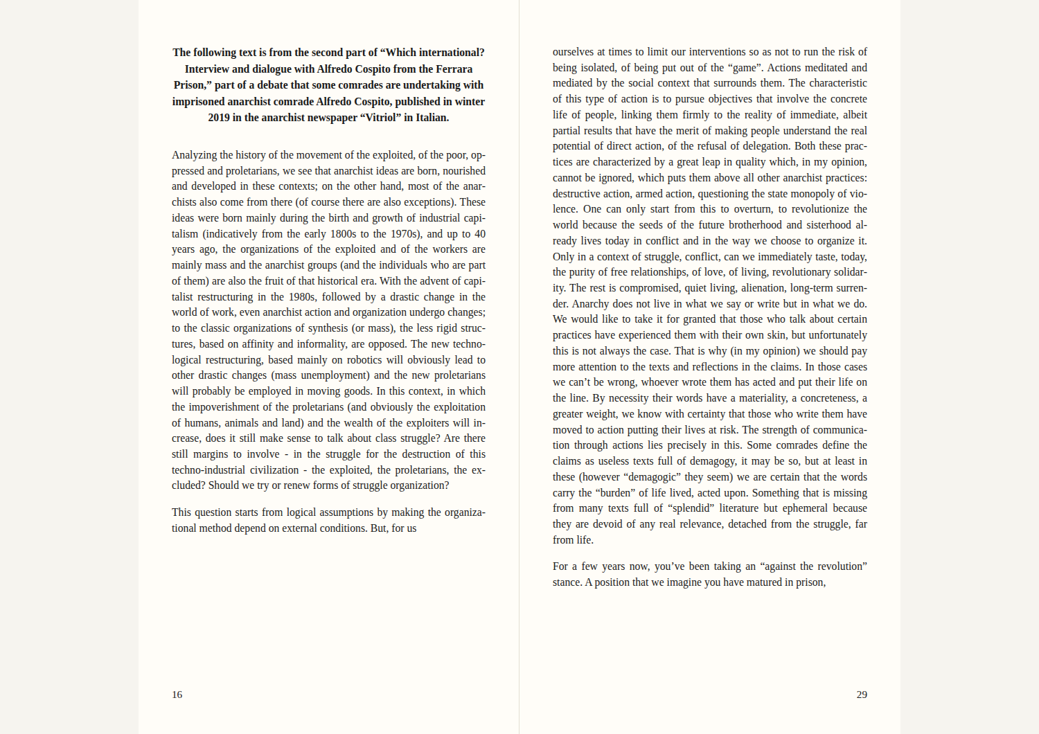The following text is from the second part of “Which international? Interview and dialogue with Alfredo Cospito from the Ferrara Prison,” part of a debate that some comrades are undertaking with imprisoned anarchist comrade Alfredo Cospito, published in winter 2019 in the anarchist newspaper “Vitriol” in Italian.
Analyzing the history of the movement of the exploited, of the poor, oppressed and proletarians, we see that anarchist ideas are born, nourished and developed in these contexts; on the other hand, most of the anarchists also come from there (of course there are also exceptions). These ideas were born mainly during the birth and growth of industrial capitalism (indicatively from the early 1800s to the 1970s), and up to 40 years ago, the organizations of the exploited and of the workers are mainly mass and the anarchist groups (and the individuals who are part of them) are also the fruit of that historical era. With the advent of capitalist restructuring in the 1980s, followed by a drastic change in the world of work, even anarchist action and organization undergo changes; to the classic organizations of synthesis (or mass), the less rigid structures, based on affinity and informality, are opposed. The new technological restructuring, based mainly on robotics will obviously lead to other drastic changes (mass unemployment) and the new proletarians will probably be employed in moving goods. In this context, in which the impoverishment of the proletarians (and obviously the exploitation of humans, animals and land) and the wealth of the exploiters will increase, does it still make sense to talk about class struggle? Are there still margins to involve - in the struggle for the destruction of this techno-industrial civilization - the exploited, the proletarians, the excluded? Should we try or renew forms of struggle organization?
This question starts from logical assumptions by making the organizational method depend on external conditions. But, for us
16
ourselves at times to limit our interventions so as not to run the risk of being isolated, of being put out of the “game”. Actions meditated and mediated by the social context that surrounds them. The characteristic of this type of action is to pursue objectives that involve the concrete life of people, linking them firmly to the reality of immediate, albeit partial results that have the merit of making people understand the real potential of direct action, of the refusal of delegation. Both these practices are characterized by a great leap in quality which, in my opinion, cannot be ignored, which puts them above all other anarchist practices: destructive action, armed action, questioning the state monopoly of violence. One can only start from this to overturn, to revolutionize the world because the seeds of the future brotherhood and sisterhood already lives today in conflict and in the way we choose to organize it. Only in a context of struggle, conflict, can we immediately taste, today, the purity of free relationships, of love, of living, revolutionary solidarity. The rest is compromised, quiet living, alienation, long-term surrender. Anarchy does not live in what we say or write but in what we do. We would like to take it for granted that those who talk about certain practices have experienced them with their own skin, but unfortunately this is not always the case. That is why (in my opinion) we should pay more attention to the texts and reflections in the claims. In those cases we can’t be wrong, whoever wrote them has acted and put their life on the line. By necessity their words have a materiality, a concreteness, a greater weight, we know with certainty that those who write them have moved to action putting their lives at risk. The strength of communication through actions lies precisely in this. Some comrades define the claims as useless texts full of demagogy, it may be so, but at least in these (however “demagogic” they seem) we are certain that the words carry the “burden” of life lived, acted upon. Something that is missing from many texts full of “splendid” literature but ephemeral because they are devoid of any real relevance, detached from the struggle, far from life.
For a few years now, you’ve been taking an “against the revolution” stance. A position that we imagine you have matured in prison,
29